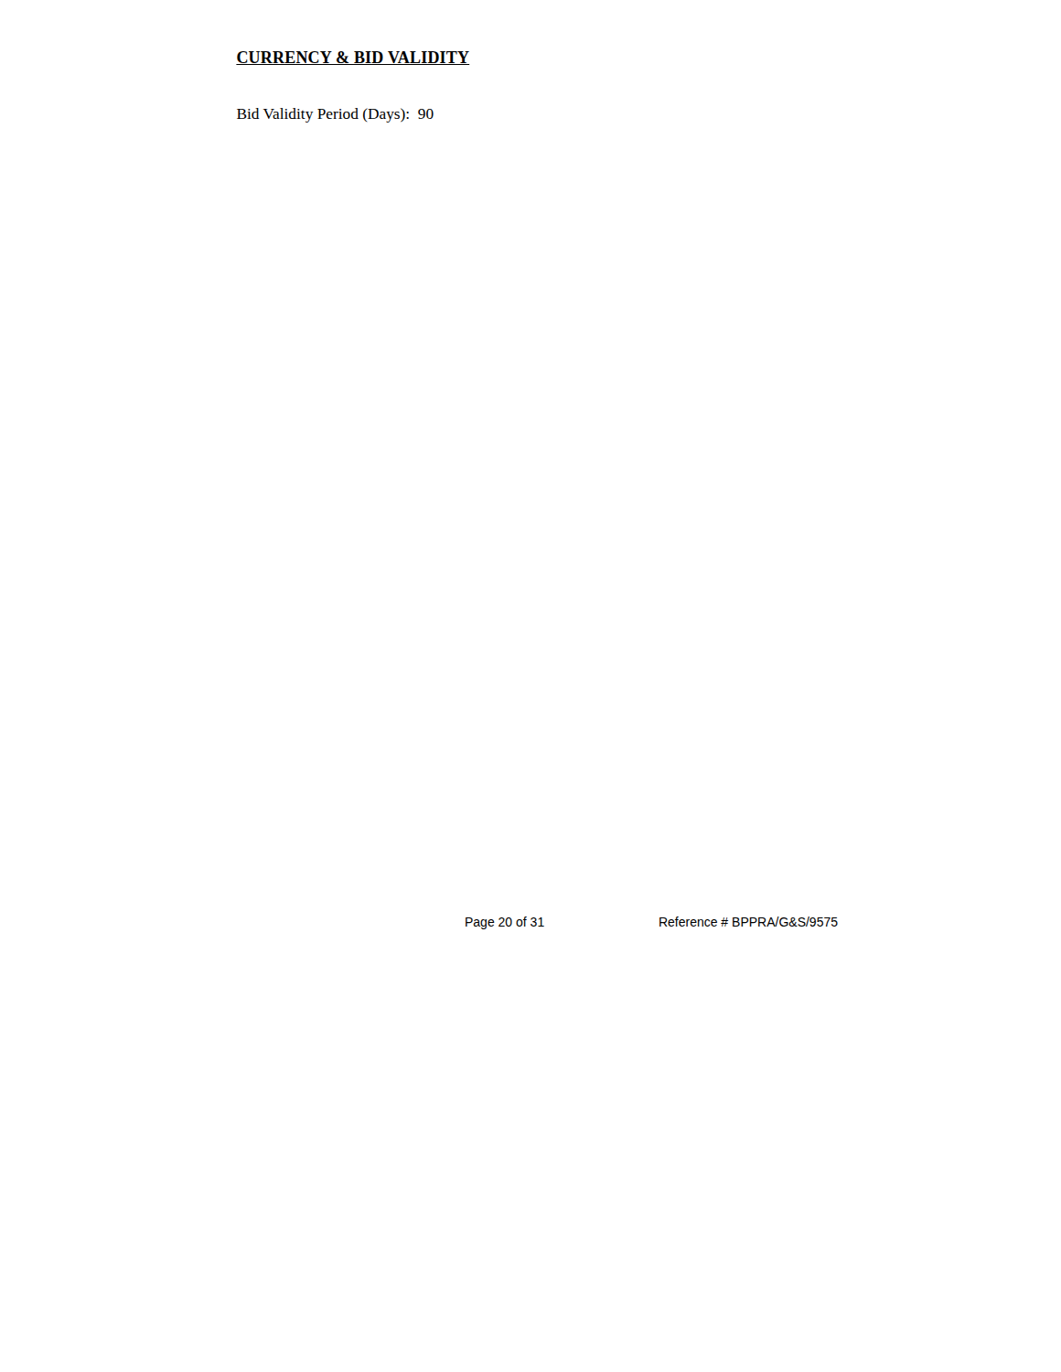CURRENCY & BID VALIDITY
Bid Validity Period (Days): 90
Page 20 of 31 Reference # BPPRA/G&S/9575